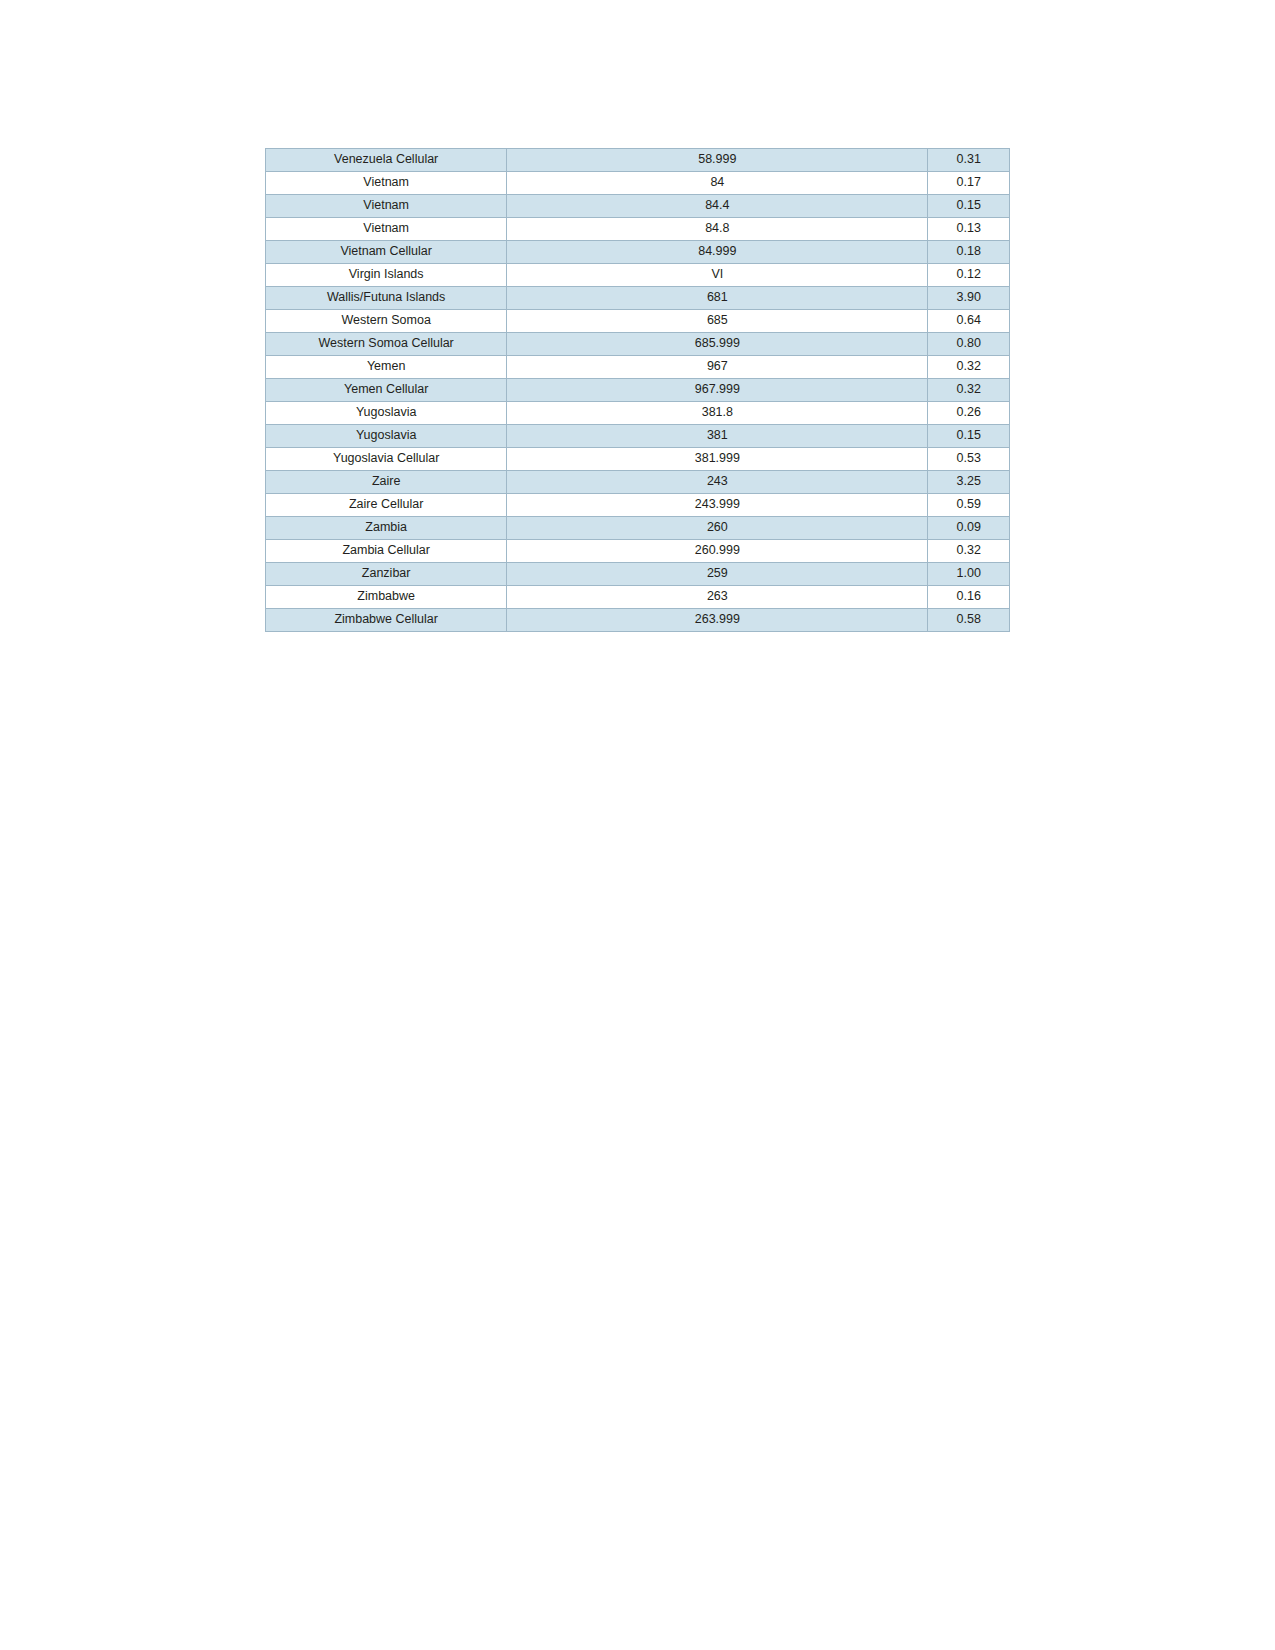| Venezuela Cellular | 58.999 | 0.31 |
| Vietnam | 84 | 0.17 |
| Vietnam | 84.4 | 0.15 |
| Vietnam | 84.8 | 0.13 |
| Vietnam Cellular | 84.999 | 0.18 |
| Virgin Islands | VI | 0.12 |
| Wallis/Futuna Islands | 681 | 3.90 |
| Western Somoa | 685 | 0.64 |
| Western Somoa Cellular | 685.999 | 0.80 |
| Yemen | 967 | 0.32 |
| Yemen Cellular | 967.999 | 0.32 |
| Yugoslavia | 381.8 | 0.26 |
| Yugoslavia | 381 | 0.15 |
| Yugoslavia Cellular | 381.999 | 0.53 |
| Zaire | 243 | 3.25 |
| Zaire Cellular | 243.999 | 0.59 |
| Zambia | 260 | 0.09 |
| Zambia Cellular | 260.999 | 0.32 |
| Zanzibar | 259 | 1.00 |
| Zimbabwe | 263 | 0.16 |
| Zimbabwe Cellular | 263.999 | 0.58 |